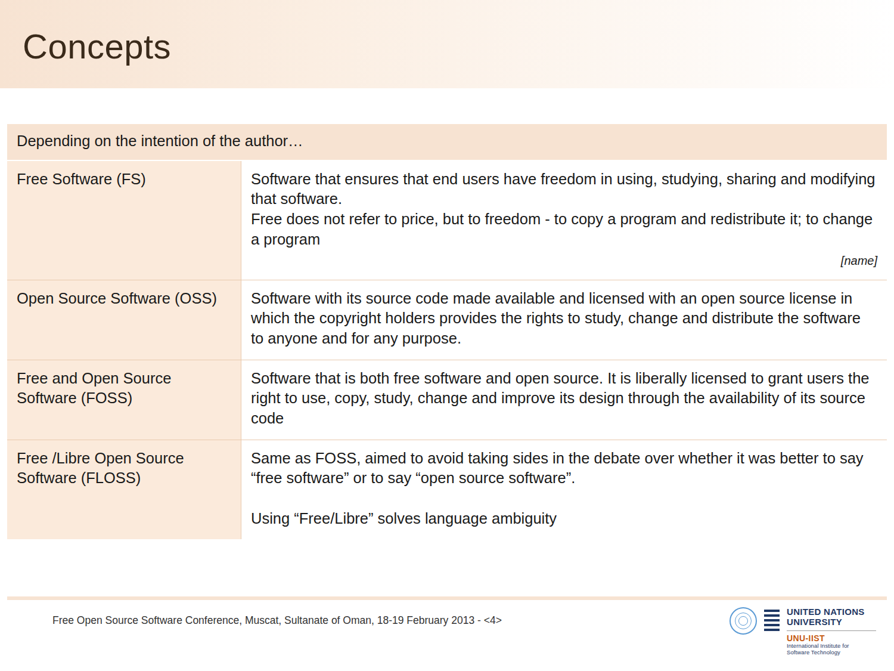Concepts
| Depending on the intention of the author… |
| Free Software (FS) | Software that ensures that end users have freedom in using, studying, sharing and modifying that software. Free does not refer to price, but to freedom - to copy a program and redistribute it; to change a program [name] |
| Open Source Software (OSS) | Software with its source code made available and licensed with an open source license in which the copyright holders provides the rights to study, change and distribute the software to anyone and for any purpose. |
| Free and Open Source Software (FOSS) | Software that is both free software and open source. It is liberally licensed to grant users the right to use, copy, study, change and improve its design through the availability of its source code |
| Free /Libre Open Source Software (FLOSS) | Same as FOSS, aimed to avoid taking sides in the debate over whether it was better to say “free software” or to say “open source software”. Using “Free/Libre” solves language ambiguity |
Free Open Source Software Conference, Muscat, Sultanate of Oman, 18-19 February 2013 - <4>
UNITED NATIONS
UNIVERSITY
UNU-IIST
International Institute for
Software Technology